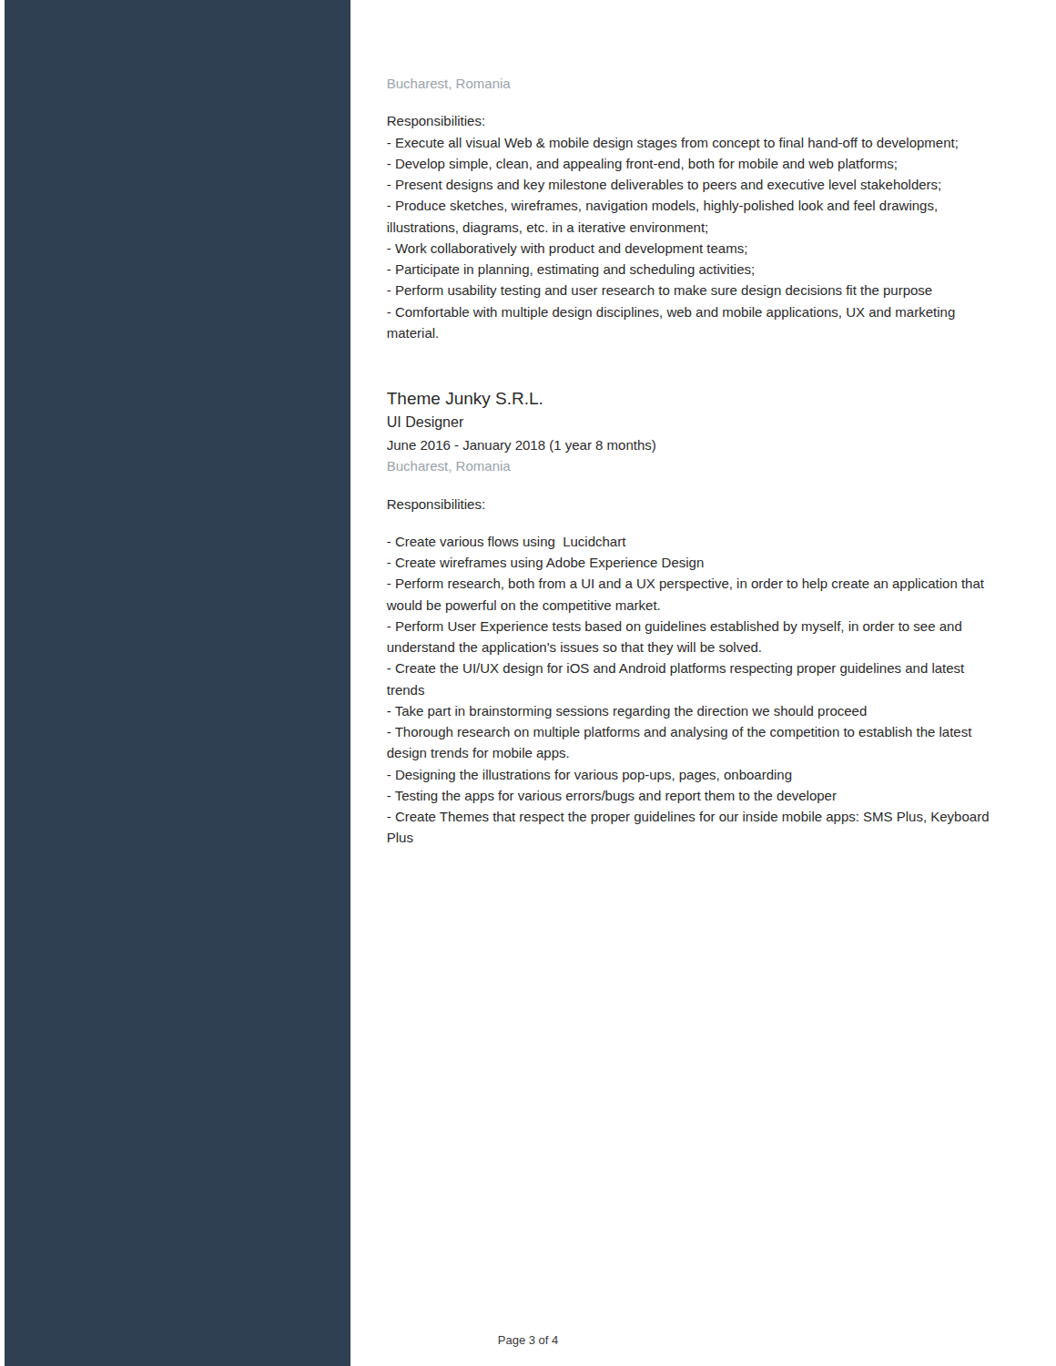Bucharest, Romania
Responsibilities:
- Execute all visual Web & mobile design stages from concept to final hand-off to development;
- Develop simple, clean, and appealing front-end, both for mobile and web platforms;
- Present designs and key milestone deliverables to peers and executive level stakeholders;
- Produce sketches, wireframes, navigation models, highly-polished look and feel drawings, illustrations, diagrams, etc. in a iterative environment;
- Work collaboratively with product and development teams;
- Participate in planning, estimating and scheduling activities;
- Perform usability testing and user research to make sure design decisions fit the purpose
- Comfortable with multiple design disciplines, web and mobile applications, UX and marketing material.
Theme Junky S.R.L.
UI Designer
June 2016 - January 2018 (1 year 8 months)
Bucharest, Romania
Responsibilities:
- Create various flows using Lucidchart
- Create wireframes using Adobe Experience Design
- Perform research, both from a UI and a UX perspective, in order to help create an application that would be powerful on the competitive market.
- Perform User Experience tests based on guidelines established by myself, in order to see and understand the application's issues so that they will be solved.
- Create the UI/UX design for iOS and Android platforms respecting proper guidelines and latest trends
- Take part in brainstorming sessions regarding the direction we should proceed
- Thorough research on multiple platforms and analysing of the competition to establish the latest design trends for mobile apps.
- Designing the illustrations for various pop-ups, pages, onboarding
- Testing the apps for various errors/bugs and report them to the developer
- Create Themes that respect the proper guidelines for our inside mobile apps: SMS Plus, Keyboard Plus
Page 3 of 4